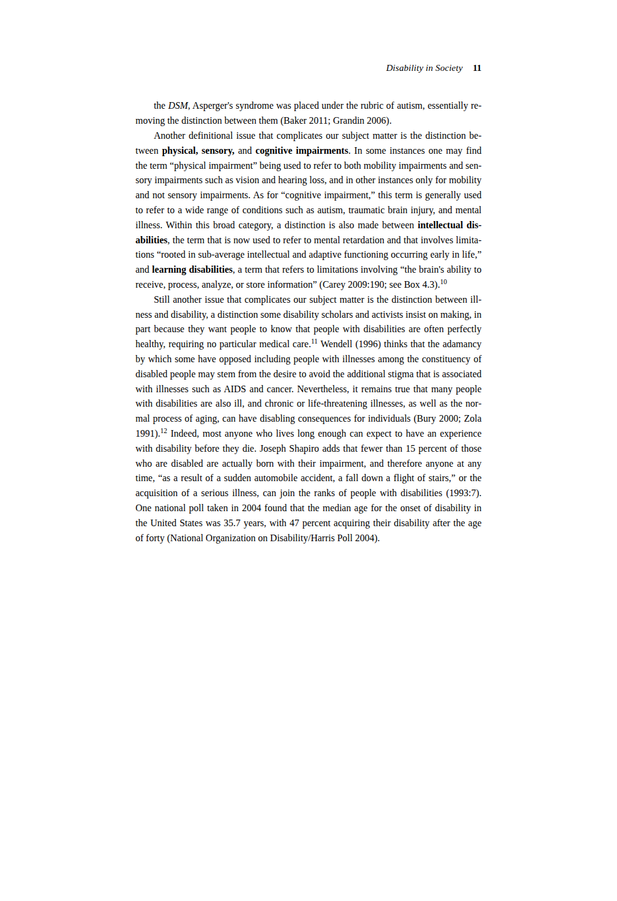Disability in Society11
the DSM, Asperger's syndrome was placed under the rubric of autism, essentially removing the distinction between them (Baker 2011; Grandin 2006).
Another definitional issue that complicates our subject matter is the distinction between physical, sensory, and cognitive impairments. In some instances one may find the term “physical impairment” being used to refer to both mobility impairments and sensory impairments such as vision and hearing loss, and in other instances only for mobility and not sensory impairments. As for “cognitive impairment,” this term is generally used to refer to a wide range of conditions such as autism, traumatic brain injury, and mental illness. Within this broad category, a distinction is also made between intellectual disabilities, the term that is now used to refer to mental retardation and that involves limitations “rooted in sub-average intellectual and adaptive functioning occurring early in life,” and learning disabilities, a term that refers to limitations involving “the brain's ability to receive, process, analyze, or store information” (Carey 2009:190; see Box 4.3).10
Still another issue that complicates our subject matter is the distinction between illness and disability, a distinction some disability scholars and activists insist on making, in part because they want people to know that people with disabilities are often perfectly healthy, requiring no particular medical care.11 Wendell (1996) thinks that the adamancy by which some have opposed including people with illnesses among the constituency of disabled people may stem from the desire to avoid the additional stigma that is associated with illnesses such as AIDS and cancer. Nevertheless, it remains true that many people with disabilities are also ill, and chronic or life-threatening illnesses, as well as the normal process of aging, can have disabling consequences for individuals (Bury 2000; Zola 1991).12 Indeed, most anyone who lives long enough can expect to have an experience with disability before they die. Joseph Shapiro adds that fewer than 15 percent of those who are disabled are actually born with their impairment, and therefore anyone at any time, “as a result of a sudden automobile accident, a fall down a flight of stairs,” or the acquisition of a serious illness, can join the ranks of people with disabilities (1993:7). One national poll taken in 2004 found that the median age for the onset of disability in the United States was 35.7 years, with 47 percent acquiring their disability after the age of forty (National Organization on Disability/Harris Poll 2004).